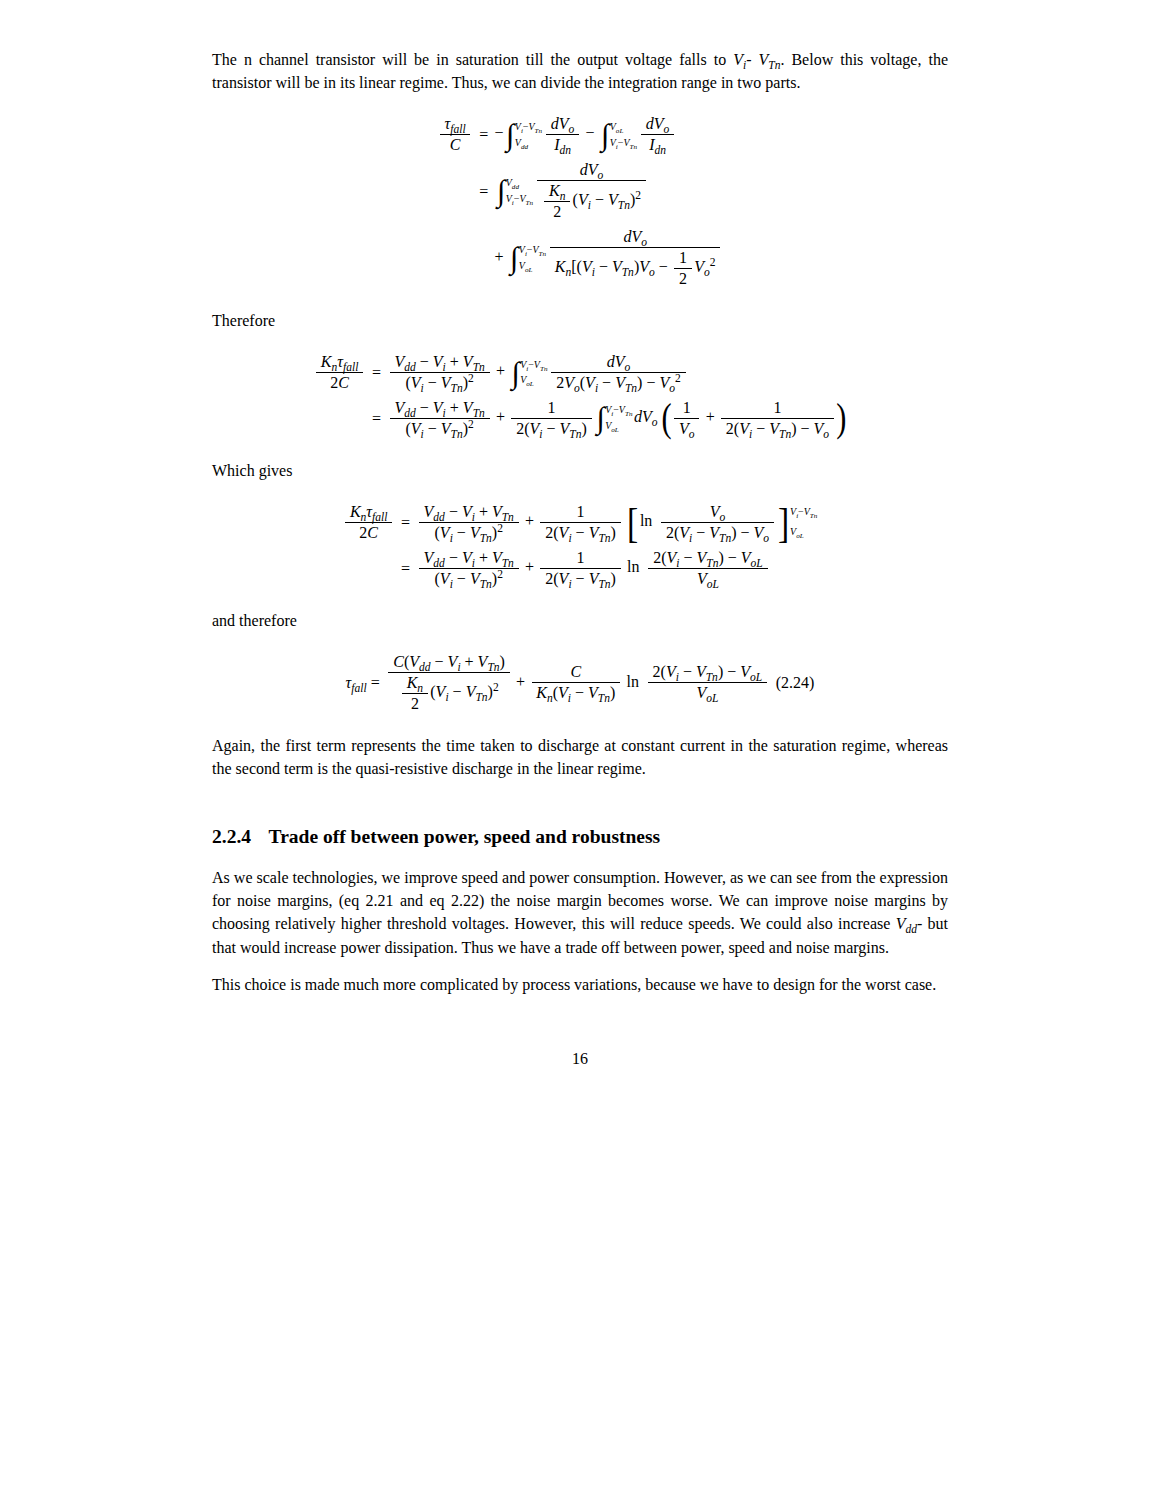The n channel transistor will be in saturation till the output voltage falls to Vi- VTn. Below this voltage, the transistor will be in its linear regime. Thus, we can divide the integration range in two parts.
| τ fall C | = | − ∫ V i − V Tn V dd dV o I dn − ∫ V oL V i − V Tn dV o I dn |
| | = | ∫ V dd V i − V Tn dV o K n 2 ( V i − V Tn ) 2 |
| | | + ∫ V i − V Tn V oL dV o K n [( V i − V Tn ) V o − 1 2 V o 2 |
Therefore
| K n τ fall 2 C | = | V dd − V i + V Tn ( V i − V Tn ) 2 + ∫ V i − V Tn V oL dV o 2 V o ( V i − V Tn ) − V o 2 |
| | = | V dd − V i + V Tn ( V i − V Tn ) 2 + 1 2( V i − V Tn ) ∫ V i − V Tn V oL dV o ( 1 V o + 1 2( V i − V Tn ) − V o ) |
Which gives
| K n τ fall 2 C | = | V dd − V i + V Tn ( V i − V Tn ) 2 + 1 2( V i − V Tn ) [ ln V o 2( V i − V Tn ) − V o ] V i − V Tn V oL |
| | = | V dd − V i + V Tn ( V i − V Tn ) 2 + 1 2( V i − V Tn ) ln 2( V i − V Tn ) − V oL V oL |
and therefore
| τ fall = | C ( V dd − V i + V Tn ) K n 2 ( V i − V Tn ) 2 + C K n ( V i − V Tn ) ln 2( V i − V Tn ) − V oL V oL | (2.24) |
Again, the first term represents the time taken to discharge at constant current in the saturation regime, whereas the second term is the quasi-resistive discharge in the linear regime.
2.2.4 Trade off between power, speed and robustness
As we scale technologies, we improve speed and power consumption. However, as we can see from the expression for noise margins, (eq 2.21 and eq 2.22) the noise margin becomes worse. We can improve noise margins by choosing relatively higher threshold voltages. However, this will reduce speeds. We could also increase Vdd- but that would increase power dissipation. Thus we have a trade off between power, speed and noise margins.
This choice is made much more complicated by process variations, because we have to design for the worst case.
16